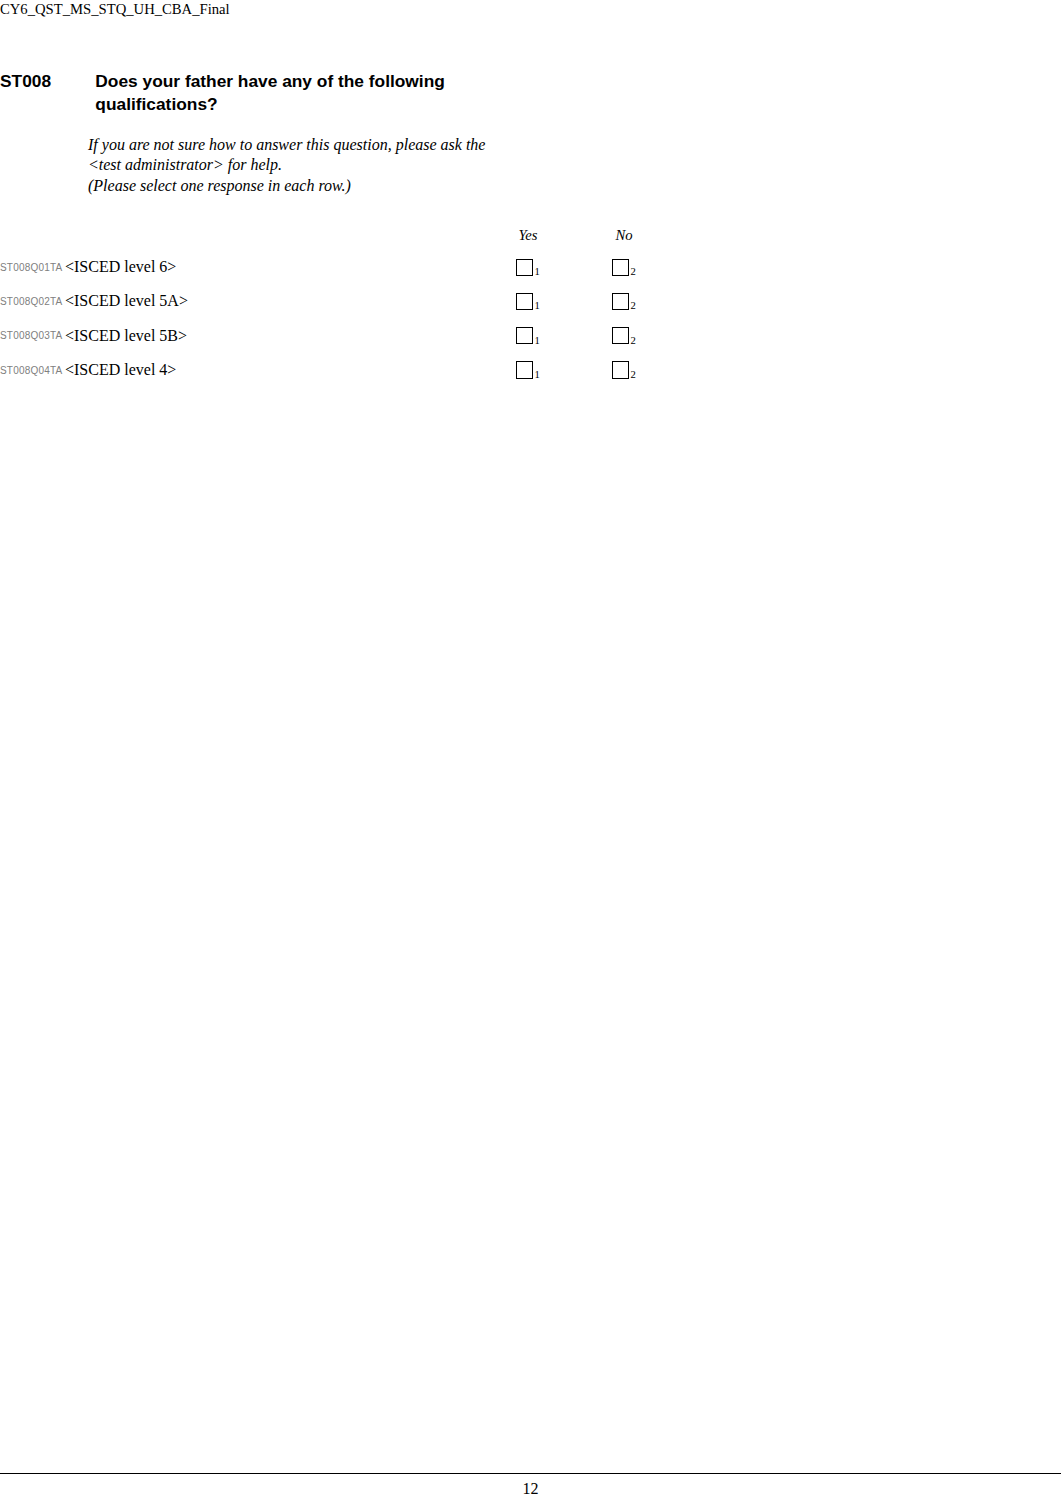CY6_QST_MS_STQ_UH_CBA_Final
ST008
Does your father have any of the following qualifications?
If you are not sure how to answer this question, please ask the <test administrator> for help.
(Please select one response in each row.)
| | | Yes | No |
| ST008Q01TA | <ISCED level 6> | 1 | 2 |
| ST008Q02TA | <ISCED level 5A> | 1 | 2 |
| ST008Q03TA | <ISCED level 5B> | 1 | 2 |
| ST008Q04TA | <ISCED level 4> | 1 | 2 |
12